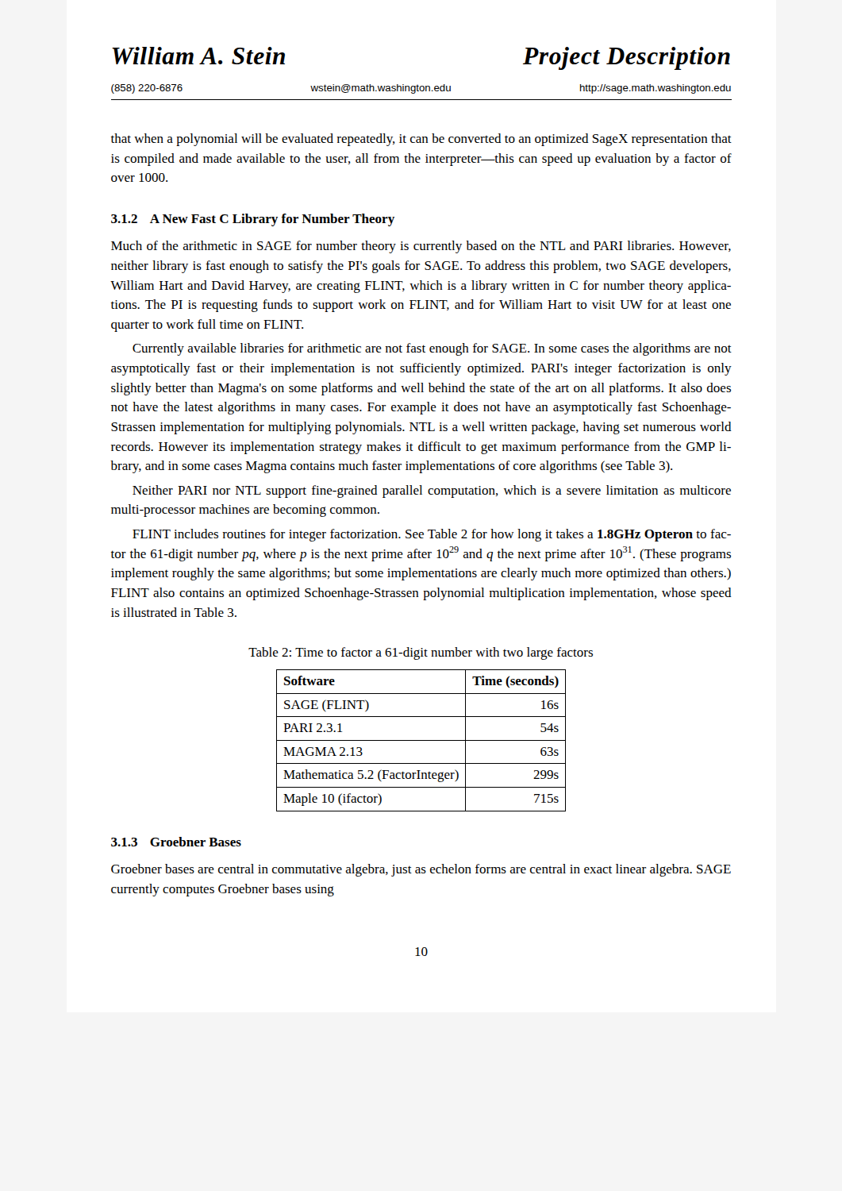William A. Stein
Project Description
(858) 220-6876 wstein@math.washington.edu http://sage.math.washington.edu
that when a polynomial will be evaluated repeatedly, it can be converted to an optimized SageX representation that is compiled and made available to the user, all from the interpreter—this can speed up evaluation by a factor of over 1000.
3.1.2 A New Fast C Library for Number Theory
Much of the arithmetic in SAGE for number theory is currently based on the NTL and PARI libraries. However, neither library is fast enough to satisfy the PI's goals for SAGE. To address this problem, two SAGE developers, William Hart and David Harvey, are creating FLINT, which is a library written in C for number theory applications. The PI is requesting funds to support work on FLINT, and for William Hart to visit UW for at least one quarter to work full time on FLINT.
Currently available libraries for arithmetic are not fast enough for SAGE. In some cases the algorithms are not asymptotically fast or their implementation is not sufficiently optimized. PARI's integer factorization is only slightly better than Magma's on some platforms and well behind the state of the art on all platforms. It also does not have the latest algorithms in many cases. For example it does not have an asymptotically fast Schoenhage-Strassen implementation for multiplying polynomials. NTL is a well written package, having set numerous world records. However its implementation strategy makes it difficult to get maximum performance from the GMP library, and in some cases Magma contains much faster implementations of core algorithms (see Table 3).
Neither PARI nor NTL support fine-grained parallel computation, which is a severe limitation as multicore multi-processor machines are becoming common.
FLINT includes routines for integer factorization. See Table 2 for how long it takes a 1.8GHz Opteron to factor the 61-digit number pq, where p is the next prime after 1029 and q the next prime after 1031. (These programs implement roughly the same algorithms; but some implementations are clearly much more optimized than others.) FLINT also contains an optimized Schoenhage-Strassen polynomial multiplication implementation, whose speed is illustrated in Table 3.
Table 2: Time to factor a 61-digit number with two large factors
| Software | Time (seconds) |
| --- | --- |
| SAGE (FLINT) | 16s |
| PARI 2.3.1 | 54s |
| MAGMA 2.13 | 63s |
| Mathematica 5.2 (FactorInteger) | 299s |
| Maple 10 (ifactor) | 715s |
3.1.3 Groebner Bases
Groebner bases are central in commutative algebra, just as echelon forms are central in exact linear algebra. SAGE currently computes Groebner bases using
10